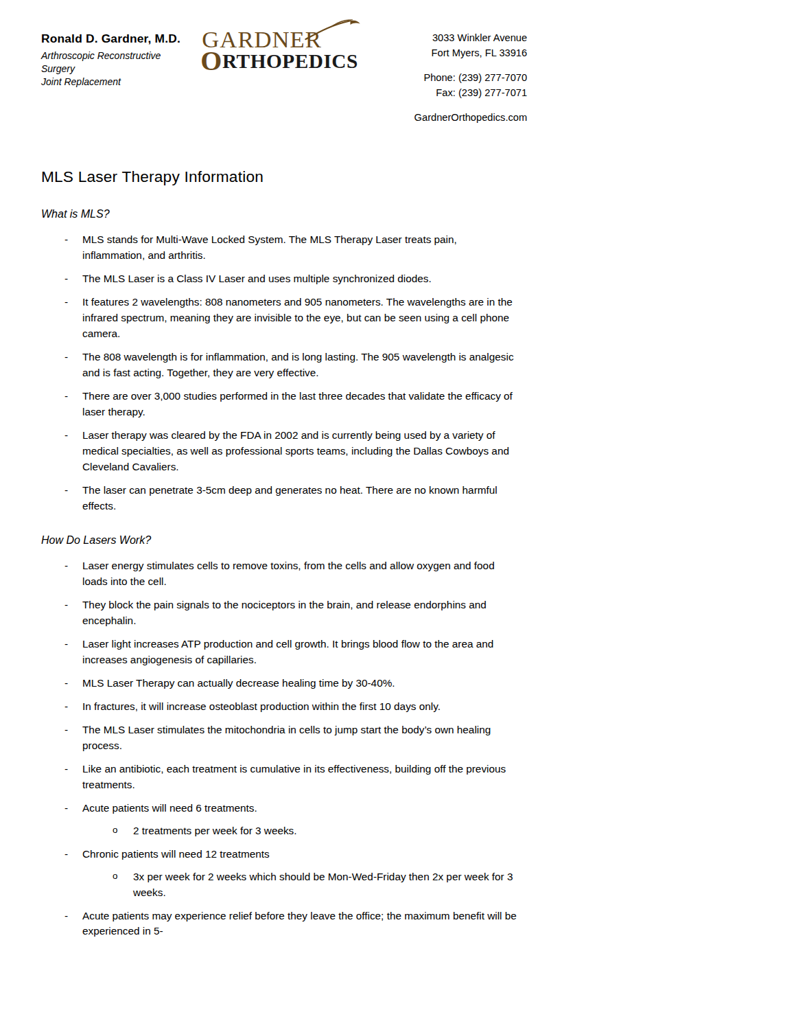Ronald D. Gardner, M.D.
Arthroscopic Reconstructive Surgery
Joint Replacement
GARDNER
ORTHOPEDICS
3033 Winkler Avenue
Fort Myers, FL 33916
Phone: (239) 277-7070
Fax: (239) 277-7071
GardnerOrthopedics.com
MLS Laser Therapy Information
What is MLS?
MLS stands for Multi-Wave Locked System. The MLS Therapy Laser treats pain, inflammation, and arthritis.
The MLS Laser is a Class IV Laser and uses multiple synchronized diodes.
It features 2 wavelengths: 808 nanometers and 905 nanometers. The wavelengths are in the infrared spectrum, meaning they are invisible to the eye, but can be seen using a cell phone camera.
The 808 wavelength is for inflammation, and is long lasting. The 905 wavelength is analgesic and is fast acting. Together, they are very effective.
There are over 3,000 studies performed in the last three decades that validate the efficacy of laser therapy.
Laser therapy was cleared by the FDA in 2002 and is currently being used by a variety of medical specialties, as well as professional sports teams, including the Dallas Cowboys and Cleveland Cavaliers.
The laser can penetrate 3-5cm deep and generates no heat. There are no known harmful effects.
How Do Lasers Work?
Laser energy stimulates cells to remove toxins, from the cells and allow oxygen and food loads into the cell.
They block the pain signals to the nociceptors in the brain, and release endorphins and encephalin.
Laser light increases ATP production and cell growth. It brings blood flow to the area and increases angiogenesis of capillaries.
MLS Laser Therapy can actually decrease healing time by 30-40%.
In fractures, it will increase osteoblast production within the first 10 days only.
The MLS Laser stimulates the mitochondria in cells to jump start the body’s own healing process.
Like an antibiotic, each treatment is cumulative in its effectiveness, building off the previous treatments.
Acute patients will need 6 treatments.
2 treatments per week for 3 weeks.
Chronic patients will need 12 treatments
3x per week for 2 weeks which should be Mon-Wed-Friday then 2x per week for 3 weeks.
Acute patients may experience relief before they leave the office; the maximum benefit will be experienced in 5-